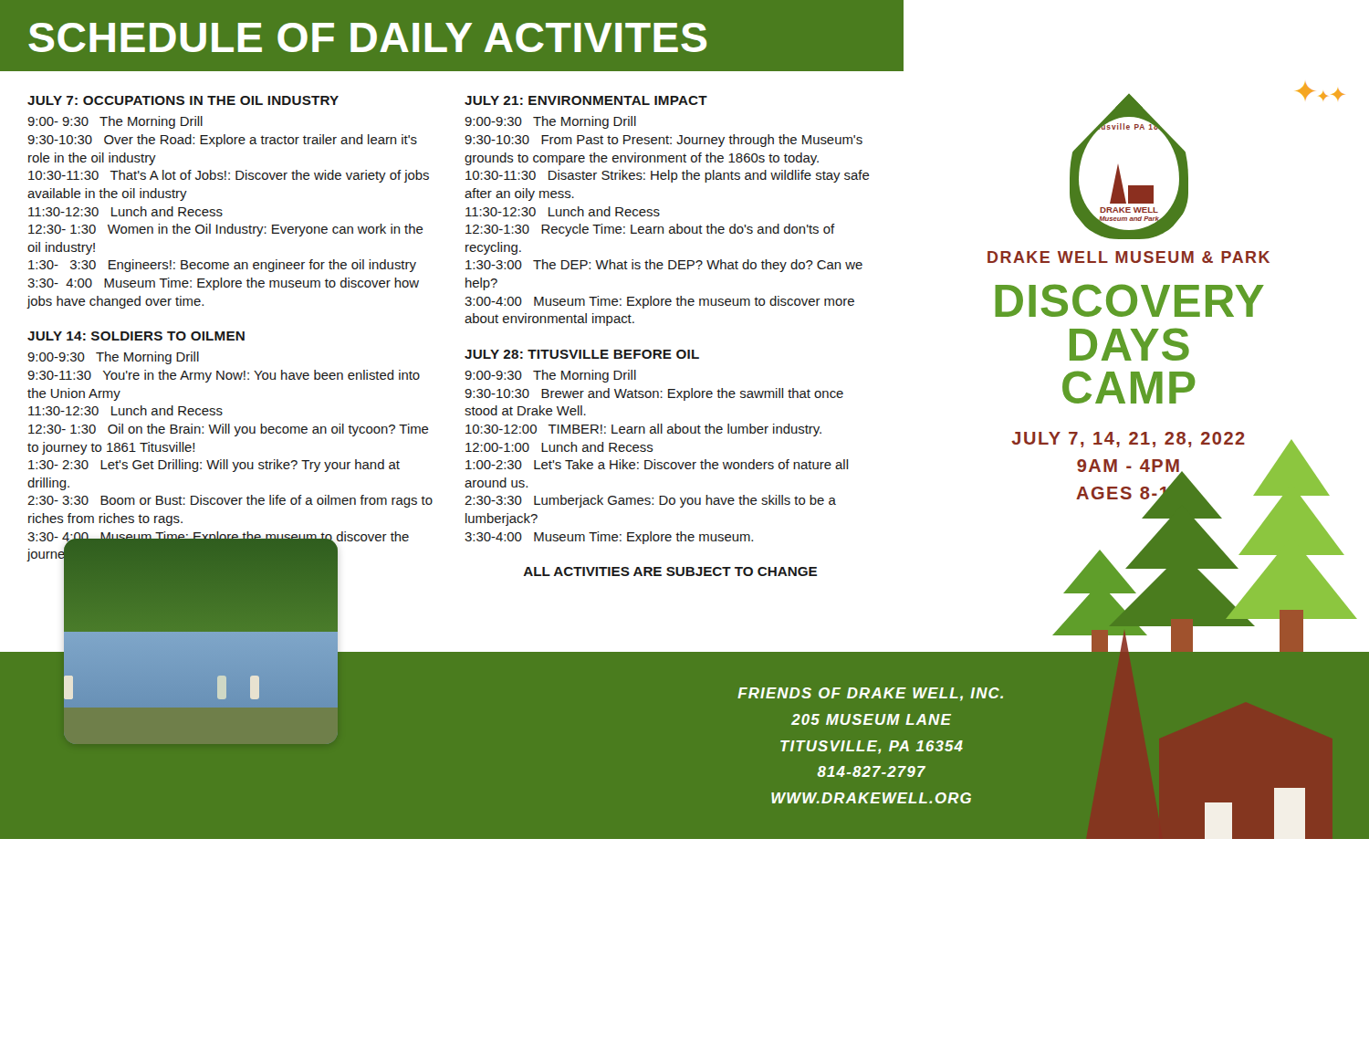Schedule of Daily Activites
July 7: Occupations in the Oil Industry
9:00- 9:30 The Morning Drill 9:30-10:30 Over the Road: Explore a tractor trailer and learn it's role in the oil industry 10:30-11:30 That's A lot of Jobs!: Discover the wide variety of jobs available in the oil industry 11:30-12:30 Lunch and Recess 12:30- 1:30 Women in the Oil Industry: Everyone can work in the oil industry! 1:30- 3:30 Engineers!: Become an engineer for the oil industry 3:30- 4:00 Museum Time: Explore the museum to discover how jobs have changed over time.
July 14: Soldiers to Oilmen
9:00-9:30 The Morning Drill 9:30-11:30 You're in the Army Now!: You have been enlisted into the Union Army 11:30-12:30 Lunch and Recess 12:30- 1:30 Oil on the Brain: Will you become an oil tycoon? Time to journey to 1861 Titusville! 1:30- 2:30 Let's Get Drilling: Will you strike? Try your hand at drilling. 2:30- 3:30 Boom or Bust: Discover the life of a oilmen from rags to riches from riches to rags. 3:30- 4:00 Museum Time: Explore the museum to discover the journey from soldier to oilmen.
July 21: Environmental Impact
9:00-9:30 The Morning Drill 9:30-10:30 From Past to Present: Journey through the Museum's grounds to compare the environment of the 1860s to today. 10:30-11:30 Disaster Strikes: Help the plants and wildlife stay safe after an oily mess. 11:30-12:30 Lunch and Recess 12:30-1:30 Recycle Time: Learn about the do's and don'ts of recycling. 1:30-3:00 The DEP: What is the DEP? What do they do? Can we help? 3:00-4:00 Museum Time: Explore the museum to discover more about environmental impact.
July 28: Titusville Before Oil
9:00-9:30 The Morning Drill 9:30-10:30 Brewer and Watson: Explore the sawmill that once stood at Drake Well. 10:30-12:00 TIMBER!: Learn all about the lumber industry. 12:00-1:00 Lunch and Recess 1:00-2:30 Let's Take a Hike: Discover the wonders of nature all around us. 2:30-3:30 Lumberjack Games: Do you have the skills to be a lumberjack? 3:30-4:00 Museum Time: Explore the museum.
All activities are subject to change
✦✦✦
Titusville PA 1859
DRAKE WELL Museum and Park
Drake Well Museum & Park
Discovery
Days
Camp
July 7, 14, 21, 28, 2022
9am - 4pm
Ages 8-12
Campers exploring a creek
Friends of Drake Well, Inc.
205 Museum Lane
Titusville, PA 16354
814-827-2797
www.drakewell.org